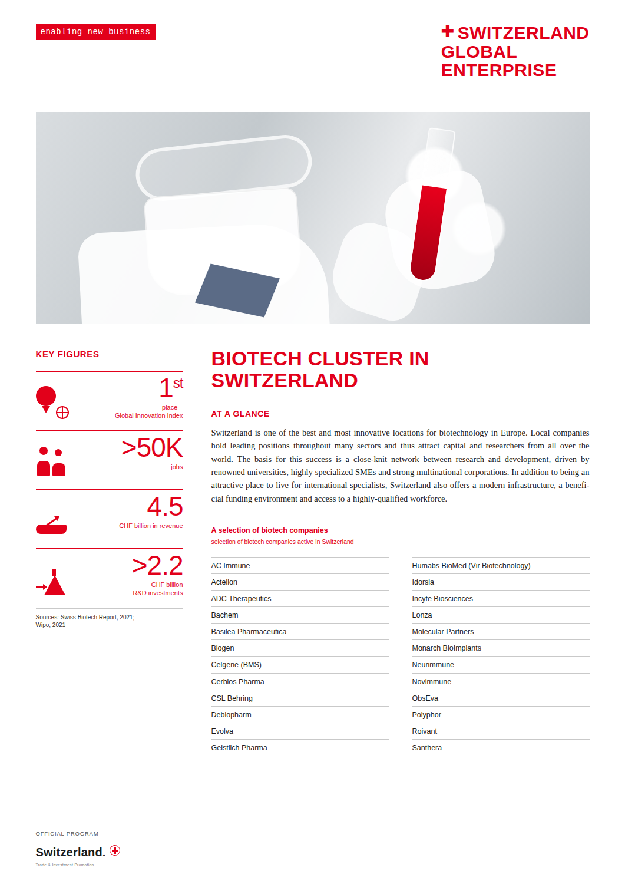enabling new business
✚SWITZERLAND
GLOBAL
ENTERPRISE
Key figures
1st
place –
Global Innovation Index
>50K
jobs
4.5
CHF billion in revenue
>2.2
CHF billion
R&D investments
Sources: Swiss Biotech Report, 2021;
Wipo, 2021
BIOTECH CLUSTER IN
SWITZERLAND
At a glance
Switzerland is one of the best and most innovative locations for biotechnology in Europe. Local companies hold leading positions throughout many sectors and thus attract capital and researchers from all over the world. The basis for this success is a close-knit network between research and development, driven by renowned universities, highly specialized SMEs and strong multinational corporations. In addition to being an attractive place to live for international specialists, Switzerland also offers a modern infrastructure, a bene­ficial funding environment and access to a highly-qualified workforce.
A selection of biotech companies
selection of biotech companies active in Switzerland
AC Immune
Actelion
ADC Therapeutics
Bachem
Basilea Pharmaceutica
Biogen
Celgene (BMS)
Cerbios Pharma
CSL Behring
Debiopharm
Evolva
Geistlich Pharma
Humabs BioMed (Vir Biotechnology)
Idorsia
Incyte Biosciences
Lonza
Molecular Partners
Monarch BioImplants
Neurimmune
Novimmune
ObsEva
Polyphor
Roivant
Santhera
OFFICIAL PROGRAM
Switzerland.
Trade & Investment Promotion.